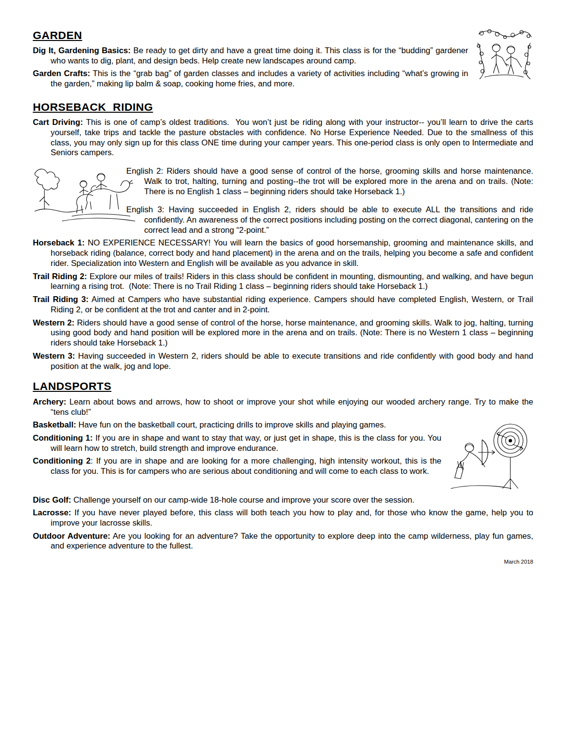GARDEN
Dig It, Gardening Basics: Be ready to get dirty and have a great time doing it. This class is for the “budding” gardener who wants to dig, plant, and design beds. Help create new landscapes around camp.
Garden Crafts: This is the “grab bag” of garden classes and includes a variety of activities including “what’s growing in the garden,” making lip balm & soap, cooking home fries, and more.
HORSEBACK RIDING
Cart Driving: This is one of camp’s oldest traditions. You won’t just be riding along with your instructor-- you’ll learn to drive the carts yourself, take trips and tackle the pasture obstacles with confidence. No Horse Experience Needed. Due to the smallness of this class, you may only sign up for this class ONE time during your camper years. This one-period class is only open to Intermediate and Seniors campers.
English 2: Riders should have a good sense of control of the horse, grooming skills and horse maintenance. Walk to trot, halting, turning and posting--the trot will be explored more in the arena and on trails. (Note: There is no English 1 class – beginning riders should take Horseback 1.)
English 3: Having succeeded in English 2, riders should be able to execute ALL the transitions and ride confidently. An awareness of the correct positions including posting on the correct diagonal, cantering on the correct lead and a strong “2-point.”
Horseback 1: NO EXPERIENCE NECESSARY! You will learn the basics of good horsemanship, grooming and maintenance skills, and horseback riding (balance, correct body and hand placement) in the arena and on the trails, helping you become a safe and confident rider. Specialization into Western and English will be available as you advance in skill.
Trail Riding 2: Explore our miles of trails! Riders in this class should be confident in mounting, dismounting, and walking, and have begun learning a rising trot. (Note: There is no Trail Riding 1 class – beginning riders should take Horseback 1.)
Trail Riding 3: Aimed at Campers who have substantial riding experience. Campers should have completed English, Western, or Trail Riding 2, or be confident at the trot and canter and in 2-point.
Western 2: Riders should have a good sense of control of the horse, horse maintenance, and grooming skills. Walk to jog, halting, turning using good body and hand position will be explored more in the arena and on trails. (Note: There is no Western 1 class – beginning riders should take Horseback 1.)
Western 3: Having succeeded in Western 2, riders should be able to execute transitions and ride confidently with good body and hand position at the walk, jog and lope.
LANDSPORTS
Archery: Learn about bows and arrows, how to shoot or improve your shot while enjoying our wooded archery range. Try to make the “tens club!”
Basketball: Have fun on the basketball court, practicing drills to improve skills and playing games.
Conditioning 1: If you are in shape and want to stay that way, or just get in shape, this is the class for you. You will learn how to stretch, build strength and improve endurance.
Conditioning 2: If you are in shape and are looking for a more challenging, high intensity workout, this is the class for you. This is for campers who are serious about conditioning and will come to each class to work.
Disc Golf: Challenge yourself on our camp-wide 18-hole course and improve your score over the session.
Lacrosse: If you have never played before, this class will both teach you how to play and, for those who know the game, help you to improve your lacrosse skills.
Outdoor Adventure: Are you looking for an adventure? Take the opportunity to explore deep into the camp wilderness, play fun games, and experience adventure to the fullest.
March 2018